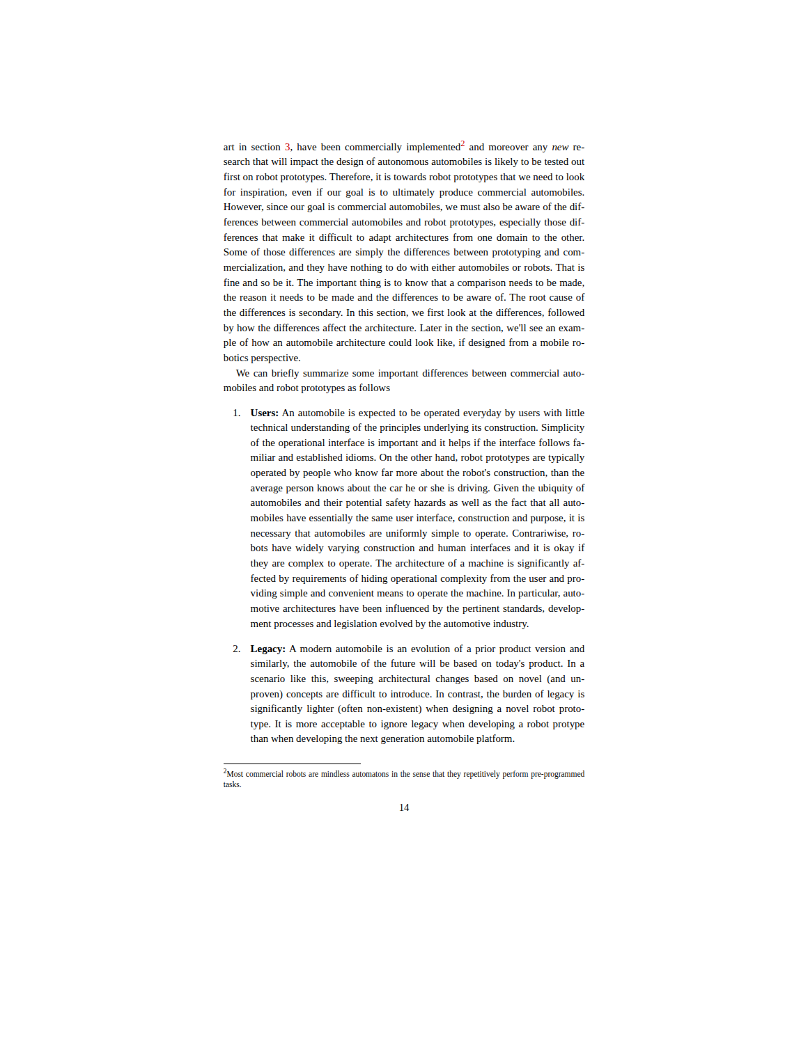art in section 3, have been commercially implemented2 and moreover any new research that will impact the design of autonomous automobiles is likely to be tested out first on robot prototypes. Therefore, it is towards robot prototypes that we need to look for inspiration, even if our goal is to ultimately produce commercial automobiles. However, since our goal is commercial automobiles, we must also be aware of the differences between commercial automobiles and robot prototypes, especially those differences that make it difficult to adapt architectures from one domain to the other. Some of those differences are simply the differences between prototyping and commercialization, and they have nothing to do with either automobiles or robots. That is fine and so be it. The important thing is to know that a comparison needs to be made, the reason it needs to be made and the differences to be aware of. The root cause of the differences is secondary. In this section, we first look at the differences, followed by how the differences affect the architecture. Later in the section, we'll see an example of how an automobile architecture could look like, if designed from a mobile robotics perspective.
We can briefly summarize some important differences between commercial automobiles and robot prototypes as follows
Users: An automobile is expected to be operated everyday by users with little technical understanding of the principles underlying its construction. Simplicity of the operational interface is important and it helps if the interface follows familiar and established idioms. On the other hand, robot prototypes are typically operated by people who know far more about the robot's construction, than the average person knows about the car he or she is driving. Given the ubiquity of automobiles and their potential safety hazards as well as the fact that all automobiles have essentially the same user interface, construction and purpose, it is necessary that automobiles are uniformly simple to operate. Contrariwise, robots have widely varying construction and human interfaces and it is okay if they are complex to operate. The architecture of a machine is significantly affected by requirements of hiding operational complexity from the user and providing simple and convenient means to operate the machine. In particular, automotive architectures have been influenced by the pertinent standards, development processes and legislation evolved by the automotive industry.
Legacy: A modern automobile is an evolution of a prior product version and similarly, the automobile of the future will be based on today's product. In a scenario like this, sweeping architectural changes based on novel (and unproven) concepts are difficult to introduce. In contrast, the burden of legacy is significantly lighter (often non-existent) when designing a novel robot prototype. It is more acceptable to ignore legacy when developing a robot protype than when developing the next generation automobile platform.
2Most commercial robots are mindless automatons in the sense that they repetitively perform pre-programmed tasks.
14